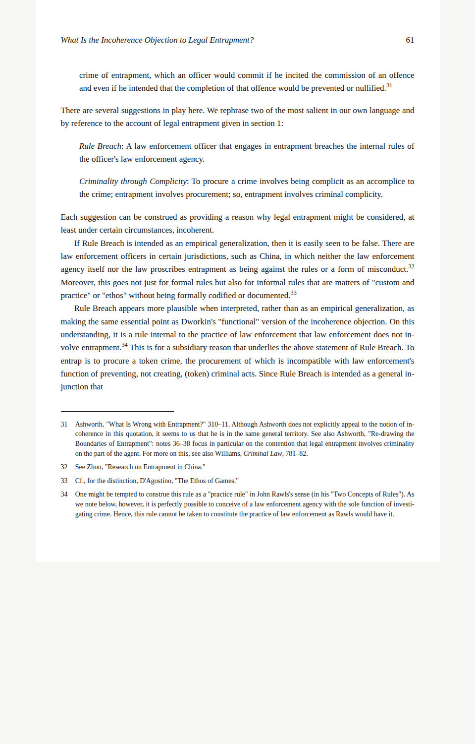What Is the Incoherence Objection to Legal Entrapment? 61
crime of entrapment, which an officer would commit if he incited the commission of an offence and even if he intended that the completion of that offence would be prevented or nullified.31
There are several suggestions in play here. We rephrase two of the most salient in our own language and by reference to the account of legal entrapment given in section 1:
Rule Breach: A law enforcement officer that engages in entrapment breaches the internal rules of the officer's law enforcement agency.
Criminality through Complicity: To procure a crime involves being complicit as an accomplice to the crime; entrapment involves procurement; so, entrapment involves criminal complicity.
Each suggestion can be construed as providing a reason why legal entrapment might be considered, at least under certain circumstances, incoherent.
If Rule Breach is intended as an empirical generalization, then it is easily seen to be false. There are law enforcement officers in certain jurisdictions, such as China, in which neither the law enforcement agency itself nor the law proscribes entrapment as being against the rules or a form of misconduct.32 Moreover, this goes not just for formal rules but also for informal rules that are matters of "custom and practice" or "ethos" without being formally codified or documented.33
Rule Breach appears more plausible when interpreted, rather than as an empirical generalization, as making the same essential point as Dworkin's "functional" version of the incoherence objection. On this understanding, it is a rule internal to the practice of law enforcement that law enforcement does not involve entrapment.34 This is for a subsidiary reason that underlies the above statement of Rule Breach. To entrap is to procure a token crime, the procurement of which is incompatible with law enforcement's function of preventing, not creating, (token) criminal acts. Since Rule Breach is intended as a general injunction that
31 Ashworth, "What Is Wrong with Entrapment?" 310–11. Although Ashworth does not explicitly appeal to the notion of incoherence in this quotation, it seems to us that he is in the same general territory. See also Ashworth, "Re-drawing the Boundaries of Entrapment": notes 36–38 focus in particular on the contention that legal entrapment involves criminality on the part of the agent. For more on this, see also Williams, Criminal Law, 781–82.
32 See Zhou, "Research on Entrapment in China."
33 Cf., for the distinction, D'Agostino, "The Ethos of Games."
34 One might be tempted to construe this rule as a "practice rule" in John Rawls's sense (in his "Two Concepts of Rules"). As we note below, however, it is perfectly possible to conceive of a law enforcement agency with the sole function of investigating crime. Hence, this rule cannot be taken to constitute the practice of law enforcement as Rawls would have it.